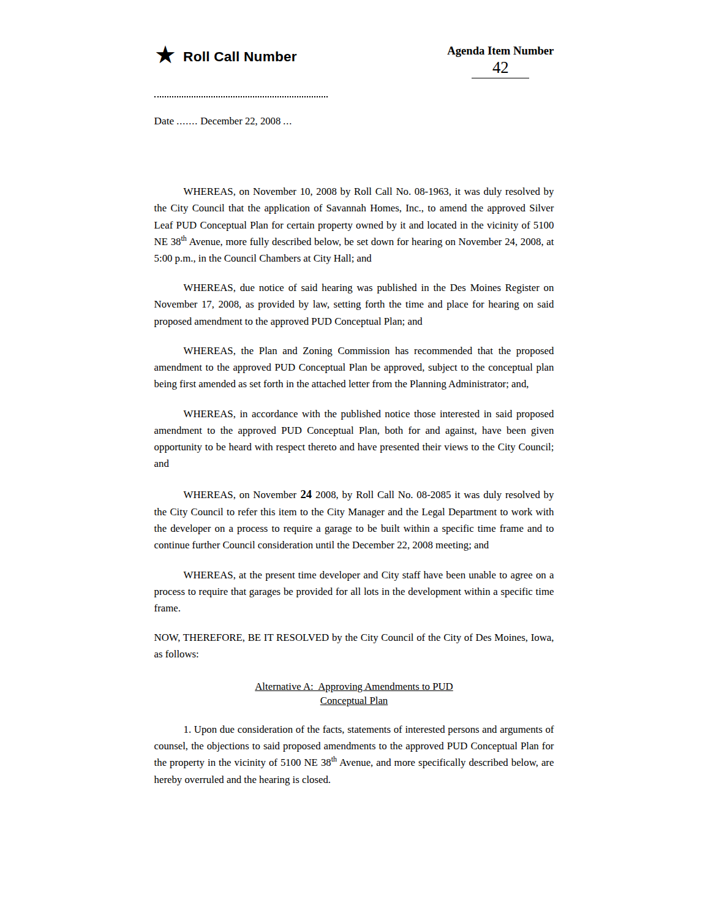★ Roll Call Number
Agenda Item Number
42
Date ....... December 22, 2008 ...
WHEREAS, on November 10, 2008 by Roll Call No. 08-1963, it was duly resolved by the City Council that the application of Savannah Homes, Inc., to amend the approved Silver Leaf PUD Conceptual Plan for certain property owned by it and located in the vicinity of 5100 NE 38th Avenue, more fully described below, be set down for hearing on November 24, 2008, at 5:00 p.m., in the Council Chambers at City Hall; and
WHEREAS, due notice of said hearing was published in the Des Moines Register on November 17, 2008, as provided by law, setting forth the time and place for hearing on said proposed amendment to the approved PUD Conceptual Plan; and
WHEREAS, the Plan and Zoning Commission has recommended that the proposed amendment to the approved PUD Conceptual Plan be approved, subject to the conceptual plan being first amended as set forth in the attached letter from the Planning Administrator; and,
WHEREAS, in accordance with the published notice those interested in said proposed amendment to the approved PUD Conceptual Plan, both for and against, have been given opportunity to be heard with respect thereto and have presented their views to the City Council; and
WHEREAS, on November 24 2008, by Roll Call No. 08-2085 it was duly resolved by the City Council to refer this item to the City Manager and the Legal Department to work with the developer on a process to require a garage to be built within a specific time frame and to continue further Council consideration until the December 22, 2008 meeting; and
WHEREAS, at the present time developer and City staff have been unable to agree on a process to require that garages be provided for all lots in the development within a specific time frame.
NOW, THEREFORE, BE IT RESOLVED by the City Council of the City of Des Moines, Iowa, as follows:
Alternative A: Approving Amendments to PUD
Conceptual Plan
1. Upon due consideration of the facts, statements of interested persons and arguments of counsel, the objections to said proposed amendments to the approved PUD Conceptual Plan for the property in the vicinity of 5100 NE 38th Avenue, and more specifically described below, are hereby overruled and the hearing is closed.